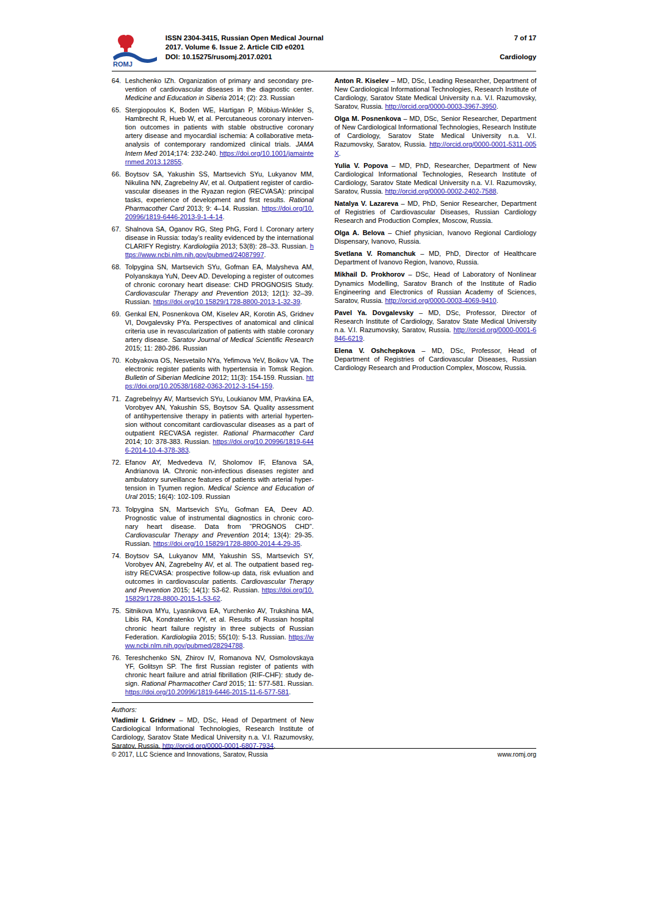ROMJ
ISSN 2304-3415, Russian Open Medical Journal
2017. Volume 6. Issue 2. Article CID e0201
DOI: 10.15275/rusomj.2017.0201
7 of 17
Cardiology
Leshchenko IZh. Organization of primary and secondary prevention of cardiovascular diseases in the diagnostic center. Medicine and Education in Siberia 2014; (2): 23. Russian
Stergiopoulos K, Boden WE, Hartigan P, Möbius-Winkler S, Hambrecht R, Hueb W, et al. Percutaneous coronary intervention outcomes in patients with stable obstructive coronary artery disease and myocardial ischemia: A collaborative meta-analysis of contemporary randomized clinical trials. JAMA Intern Med 2014;174: 232-240. https://doi.org/10.1001/jamainternmed.2013.12855.
Boytsov SA, Yakushin SS, Martsevich SYu, Lukyanov MM, Nikulina NN, Zagrebelny AV, et al. Outpatient register of cardiovascular diseases in the Ryazan region (RECVASA): principal tasks, experience of development and first results. Rational Pharmacother Card 2013; 9: 4–14. Russian. https://doi.org/10.20996/1819-6446-2013-9-1-4-14.
Shalnova SA, Oganov RG, Steg PhG, Ford I. Coronary artery disease in Russia: today’s reality evidenced by the international CLARIFY Registry. Kardiologiia 2013; 53(8): 28–33. Russian. https://www.ncbi.nlm.nih.gov/pubmed/24087997.
Tolpygina SN, Martsevich SYu, Gofman EA, Malysheva AM, Polyanskaya YuN, Deev AD. Developing a register of outcomes of chronic coronary heart disease: CHD PROGNOSIS Study. Cardiovascular Therapy and Prevention 2013; 12(1): 32–39. Russian. https://doi.org/10.15829/1728-8800-2013-1-32-39.
Genkal EN, Posnenkova OM, Kiselev AR, Korotin AS, Gridnev VI, Dovgalevsky PYa. Perspectives of anatomical and clinical criteria use in revascularization of patients with stable coronary artery disease. Saratov Journal of Medical Scientific Research 2015; 11: 280-286. Russian
Kobyakova OS, Nesvetailo NYa, Yefimova YeV, Boikov VA. The electronic register patients with hypertensia in Tomsk Region. Bulletin of Siberian Medicine 2012; 11(3): 154-159. Russian. https://doi.org/10.20538/1682-0363-2012-3-154-159.
Zagrebelnyy AV, Martsevich SYu, Loukianov MM, Pravkina EA, Vorobyev AN, Yakushin SS, Boytsov SA. Quality assessment of antihypertensive therapy in patients with arterial hypertension without concomitant cardiovascular diseases as a part of outpatient RECVASA register. Rational Pharmacother Card 2014; 10: 378-383. Russian. https://doi.org/10.20996/1819-6446-2014-10-4-378-383.
Efanov AY, Medvedeva IV, Sholomov IF, Efanova SA, Andrianova IA. Chronic non-infectious diseases register and ambulatory surveillance features of patients with arterial hypertension in Tyumen region. Medical Science and Education of Ural 2015; 16(4): 102-109. Russian
Tolpygina SN, Martsevich SYu, Gofman EA, Deev AD. Prognostic value of instrumental diagnostics in chronic coronary heart disease. Data from “PROGNOS CHD”. Cardiovascular Therapy and Prevention 2014; 13(4): 29-35. Russian. https://doi.org/10.15829/1728-8800-2014-4-29-35.
Boytsov SA, Lukyanov MM, Yakushin SS, Martsevich SY, Vorobyev AN, Zagrebelny AV, et al. The outpatient based registry RECVASA: prospective follow-up data, risk evluation and outcomes in cardiovascular patients. Cardiovascular Therapy and Prevention 2015; 14(1): 53-62. Russian. https://doi.org/10.15829/1728-8800-2015-1-53-62.
Sitnikova MYu, Lyasnikova EA, Yurchenko AV, Trukshina MA, Libis RA, Kondratenko VY, et al. Results of Russian hospital chronic heart failure registry in three subjects of Russian Federation. Kardiologiia 2015; 55(10): 5-13. Russian. https://www.ncbi.nlm.nih.gov/pubmed/28294788.
Tereshchenko SN, Zhirov IV, Romanova NV, Osmolovskaya YF, Golitsyn SP. The first Russian register of patients with chronic heart failure and atrial fibrillation (RIF-CHF): study design. Rational Pharmacother Card 2015; 11: 577-581. Russian. https://doi.org/10.20996/1819-6446-2015-11-6-577-581.
Authors:
Vladimir I. Gridnev – MD, DSc, Head of Department of New Cardiological Informational Technologies, Research Institute of Cardiology, Saratov State Medical University n.a. V.I. Razumovsky, Saratov, Russia. http://orcid.org/0000-0001-6807-7934.
Anton R. Kiselev – MD, DSc, Leading Researcher, Department of New Cardiological Informational Technologies, Research Institute of Cardiology, Saratov State Medical University n.a. V.I. Razumovsky, Saratov, Russia. http://orcid.org/0000-0003-3967-3950.
Olga M. Posnenkova – MD, DSc, Senior Researcher, Department of New Cardiological Informational Technologies, Research Institute of Cardiology, Saratov State Medical University n.a. V.I. Razumovsky, Saratov, Russia. http://orcid.org/0000-0001-5311-005X.
Yulia V. Popova – MD, PhD, Researcher, Department of New Cardiological Informational Technologies, Research Institute of Cardiology, Saratov State Medical University n.a. V.I. Razumovsky, Saratov, Russia. http://orcid.org/0000-0002-2402-7588.
Natalya V. Lazareva – MD, PhD, Senior Researcher, Department of Registries of Cardiovascular Diseases, Russian Cardiology Research and Production Complex, Moscow, Russia.
Olga A. Belova – Chief physician, Ivanovo Regional Cardiology Dispensary, Ivanovo, Russia.
Svetlana V. Romanchuk – MD, PhD, Director of Healthcare Department of Ivanovo Region, Ivanovo, Russia.
Mikhail D. Prokhorov – DSc, Head of Laboratory of Nonlinear Dynamics Modelling, Saratov Branch of the Institute of Radio Engineering and Electronics of Russian Academy of Sciences, Saratov, Russia. http://orcid.org/0000-0003-4069-9410.
Pavel Ya. Dovgalevsky – MD, DSc, Professor, Director of Research Institute of Cardiology, Saratov State Medical University n.a. V.I. Razumovsky, Saratov, Russia. http://orcid.org/0000-0001-6846-6219.
Elena V. Oshchepkova – MD, DSc, Professor, Head of Department of Registries of Cardiovascular Diseases, Russian Cardiology Research and Production Complex, Moscow, Russia.
© 2017, LLC Science and Innovations, Saratov, Russia
www.romj.org